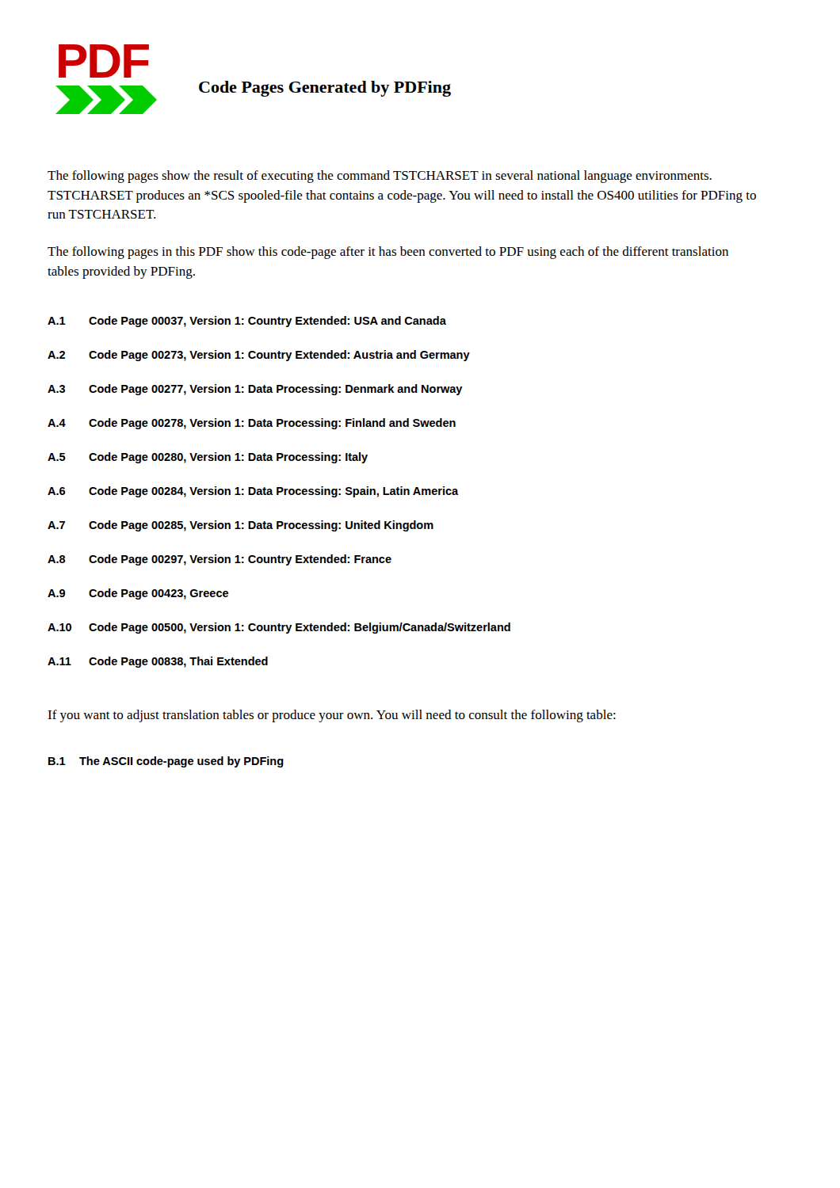PDF
Code Pages Generated by PDFing
The following pages show the result of executing the command TSTCHARSET in several national language environments. TSTCHARSET produces an *SCS spooled-file that contains a code-page. You will need to install the OS400 utilities for PDFing to run TSTCHARSET.
The following pages in this PDF show this code-page after it has been converted to PDF using each of the different translation tables provided by PDFing.
A.1 Code Page 00037, Version 1: Country Extended: USA and Canada
A.2 Code Page 00273, Version 1: Country Extended: Austria and Germany
A.3 Code Page 00277, Version 1: Data Processing: Denmark and Norway
A.4 Code Page 00278, Version 1: Data Processing: Finland and Sweden
A.5 Code Page 00280, Version 1: Data Processing: Italy
A.6 Code Page 00284, Version 1: Data Processing: Spain, Latin America
A.7 Code Page 00285, Version 1: Data Processing: United Kingdom
A.8 Code Page 00297, Version 1: Country Extended: France
A.9 Code Page 00423, Greece
A.10 Code Page 00500, Version 1: Country Extended: Belgium/Canada/Switzerland
A.11 Code Page 00838, Thai Extended
If you want to adjust translation tables or produce your own. You will need to consult the following table:
B.1 The ASCII code-page used by PDFing